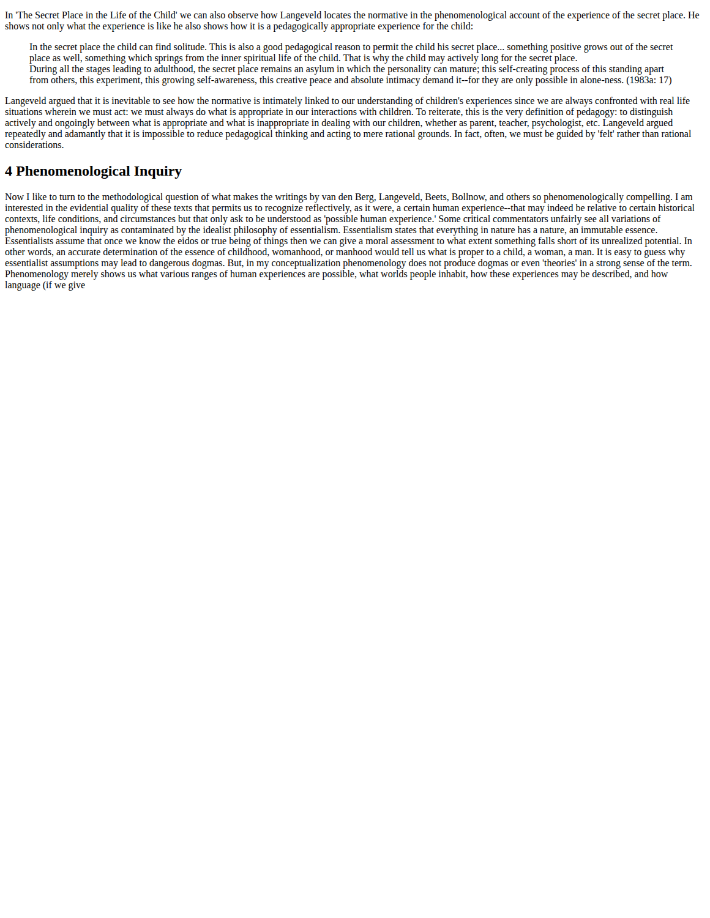In 'The Secret Place in the Life of the Child' we can also observe how Langeveld locates the normative in the phenomenological account of the experience of the secret place. He shows not only what the experience is like he also shows how it is a pedagogically appropriate experience for the child:
In the secret place the child can find solitude. This is also a good pedagogical reason to permit the child his secret place... something positive grows out of the secret place as well, something which springs from the inner spiritual life of the child. That is why the child may actively long for the secret place.
During all the stages leading to adulthood, the secret place remains an asylum in which the personality can mature; this self-creating process of this standing apart from others, this experiment, this growing self-awareness, this creative peace and absolute intimacy demand it--for they are only possible in alone-ness. (1983a: 17)
Langeveld argued that it is inevitable to see how the normative is intimately linked to our understanding of children's experiences since we are always confronted with real life situations wherein we must act: we must always do what is appropriate in our interactions with children. To reiterate, this is the very definition of pedagogy: to distinguish actively and ongoingly between what is appropriate and what is inappropriate in dealing with our children, whether as parent, teacher, psychologist, etc. Langeveld argued repeatedly and adamantly that it is impossible to reduce pedagogical thinking and acting to mere rational grounds. In fact, often, we must be guided by 'felt' rather than rational considerations.
4 Phenomenological Inquiry
Now I like to turn to the methodological question of what makes the writings by van den Berg, Langeveld, Beets, Bollnow, and others so phenomenologically compelling. I am interested in the evidential quality of these texts that permits us to recognize reflectively, as it were, a certain human experience--that may indeed be relative to certain historical contexts, life conditions, and circumstances but that only ask to be understood as 'possible human experience.' Some critical commentators unfairly see all variations of phenomenological inquiry as contaminated by the idealist philosophy of essentialism. Essentialism states that everything in nature has a nature, an immutable essence. Essentialists assume that once we know the eidos or true being of things then we can give a moral assessment to what extent something falls short of its unrealized potential. In other words, an accurate determination of the essence of childhood, womanhood, or manhood would tell us what is proper to a child, a woman, a man. It is easy to guess why essentialist assumptions may lead to dangerous dogmas. But, in my conceptualization phenomenology does not produce dogmas or even 'theories' in a strong sense of the term. Phenomenology merely shows us what various ranges of human experiences are possible, what worlds people inhabit, how these experiences may be described, and how language (if we give